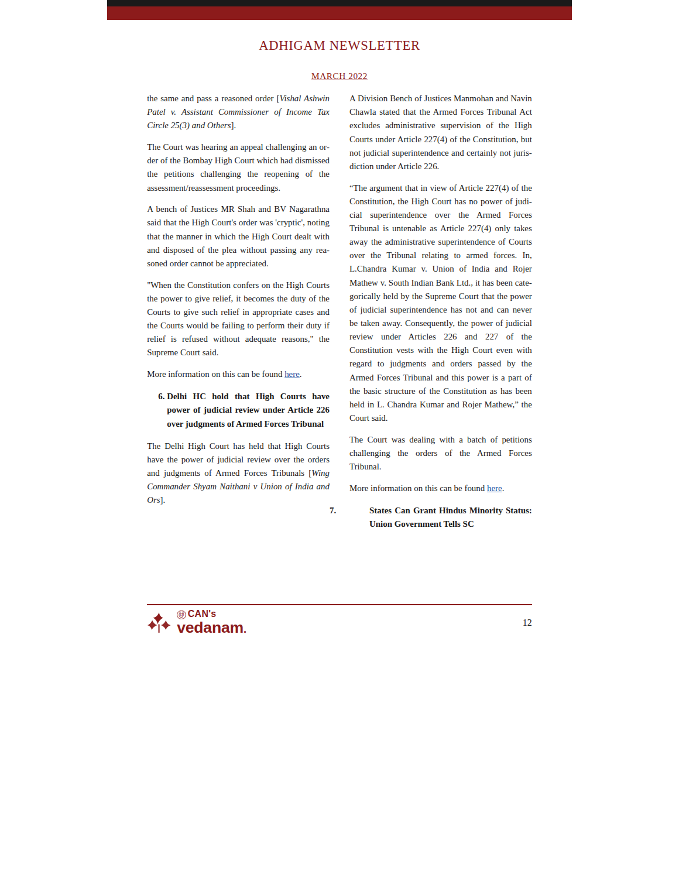Adhigam Newsletter
MARCH 2022
the same and pass a reasoned order [Vishal Ashwin Patel v. Assistant Commissioner of Income Tax Circle 25(3) and Others].
The Court was hearing an appeal challenging an order of the Bombay High Court which had dismissed the petitions challenging the reopening of the assessment/reassessment proceedings.
A bench of Justices MR Shah and BV Nagarathna said that the High Court's order was 'cryptic', noting that the manner in which the High Court dealt with and disposed of the plea without passing any reasoned order cannot be appreciated.
"When the Constitution confers on the High Courts the power to give relief, it becomes the duty of the Courts to give such relief in appropriate cases and the Courts would be failing to perform their duty if relief is refused without adequate reasons," the Supreme Court said.
More information on this can be found here.
Delhi HC hold that High Courts have power of judicial review under Article 226 over judgments of Armed Forces Tribunal
The Delhi High Court has held that High Courts have the power of judicial review over the orders and judgments of Armed Forces Tribunals [Wing Commander Shyam Naithani v Union of India and Ors].
A Division Bench of Justices Manmohan and Navin Chawla stated that the Armed Forces Tribunal Act excludes administrative supervision of the High Courts under Article 227(4) of the Constitution, but not judicial superintendence and certainly not jurisdiction under Article 226.
“The argument that in view of Article 227(4) of the Constitution, the High Court has no power of judicial superintendence over the Armed Forces Tribunal is untenable as Article 227(4) only takes away the administrative superintendence of Courts over the Tribunal relating to armed forces. In, L.Chandra Kumar v. Union of India and Rojer Mathew v. South Indian Bank Ltd., it has been categorically held by the Supreme Court that the power of judicial superintendence has not and can never be taken away. Consequently, the power of judicial review under Articles 226 and 227 of the Constitution vests with the High Court even with regard to judgments and orders passed by the Armed Forces Tribunal and this power is a part of the basic structure of the Constitution as has been held in L. Chandra Kumar and Rojer Mathew,” the Court said.
The Court was dealing with a batch of petitions challenging the orders of the Armed Forces Tribunal.
More information on this can be found here.
7. States Can Grant Hindus Minority Status: Union Government Tells SC
@CAN's
vedanam.
12